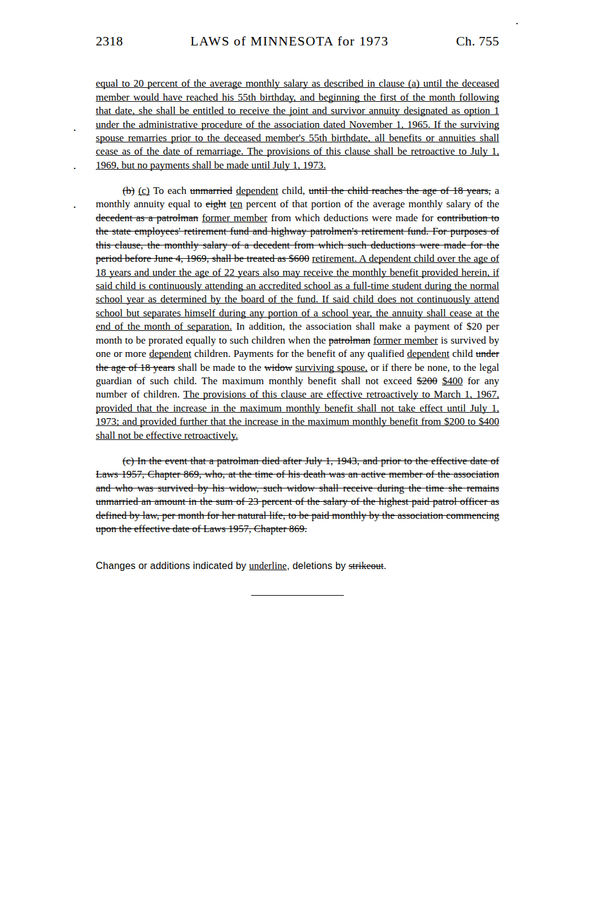.
.
.
.
2318 LAWS of MINNESOTA for 1973 Ch. 755
equal to 20 percent of the average monthly salary as described in clause (a) until the deceased member would have reached his 55th birthday, and beginning the first of the month following that date, she shall be entitled to receive the joint and survivor annuity designated as option 1 under the administrative procedure of the association dated November 1, 1965. If the surviving spouse remarries prior to the deceased member's 55th birthdate, all benefits or annuities shall cease as of the date of remarriage. The provisions of this clause shall be retroactive to July 1, 1969, but no payments shall be made until July 1, 1973.
(b) (c) To each unmarried dependent child, until the child reaches the age of 18 years, a monthly annuity equal to eight ten percent of that portion of the average monthly salary of the decedent as a patrolman former member from which deductions were made for contribution to the state employees' retirement fund and highway patrolmen's retirement fund. For purposes of this clause, the monthly salary of a decedent from which such deductions were made for the period before June 4, 1969, shall be treated as $600 retirement. A dependent child over the age of 18 years and under the age of 22 years also may receive the monthly benefit provided herein, if said child is continuously attending an accredited school as a full-time student during the normal school year as determined by the board of the fund. If said child does not continuously attend school but separates himself during any portion of a school year, the annuity shall cease at the end of the month of separation. In addition, the association shall make a payment of $20 per month to be prorated equally to such children when the patrolman former member is survived by one or more dependent children. Payments for the benefit of any qualified dependent child under the age of 18 years shall be made to the widow surviving spouse, or if there be none, to the legal guardian of such child. The maximum monthly benefit shall not exceed $200 $400 for any number of children. The provisions of this clause are effective retroactively to March 1, 1967, provided that the increase in the maximum monthly benefit shall not take effect until July 1, 1973; and provided further that the increase in the maximum monthly benefit from $200 to $400 shall not be effective retroactively.
(c) In the event that a patrolman died after July 1, 1943, and prior to the effective date of Laws 1957, Chapter 869, who, at the time of his death was an active member of the association and who was survived by his widow, such widow shall receive during the time she remains unmarried an amount in the sum of 23 percent of the salary of the highest paid patrol officer as defined by law, per month for her natural life, to be paid monthly by the association commencing upon the effective date of Laws 1957, Chapter 869.
Changes or additions indicated by underline, deletions by strikeout.